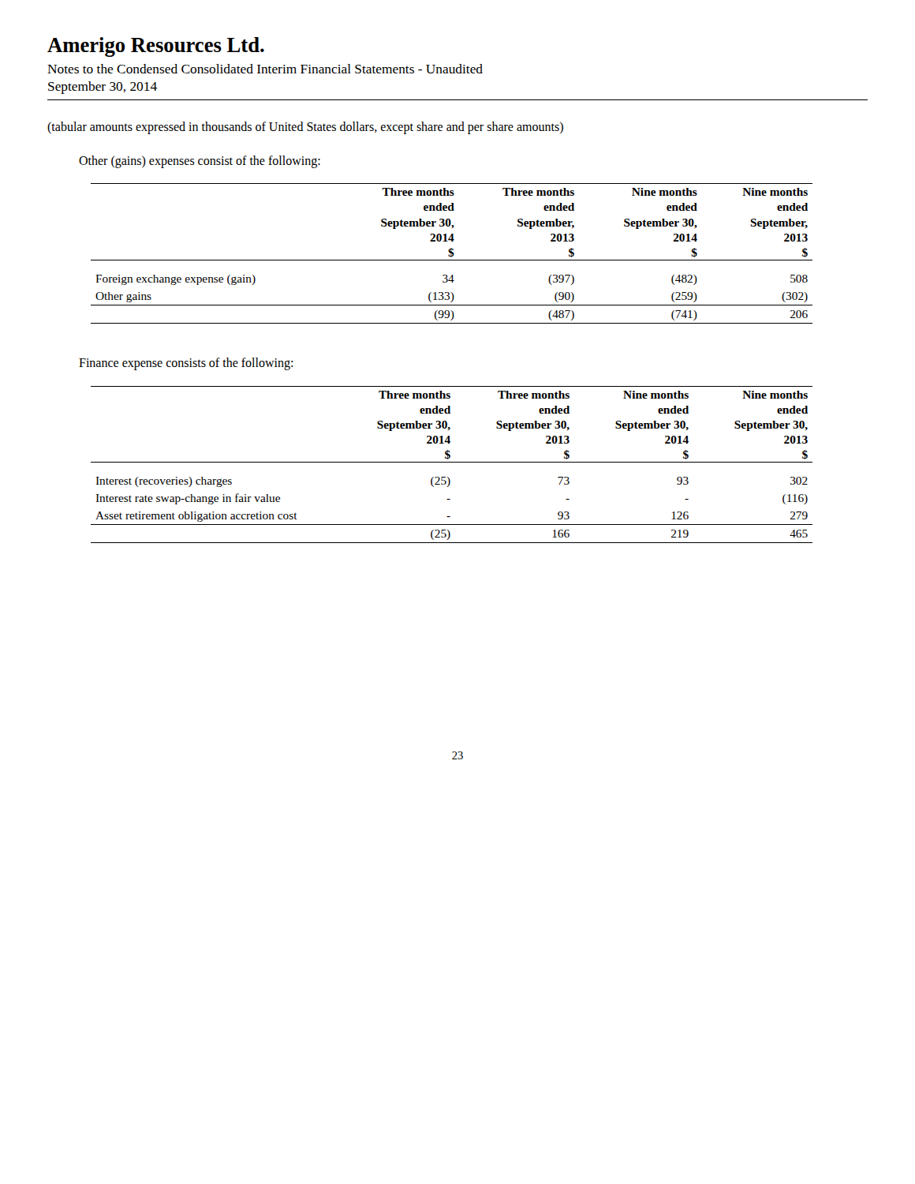Amerigo Resources Ltd.
Notes to the Condensed Consolidated Interim Financial Statements - Unaudited
September 30, 2014
(tabular amounts expressed in thousands of United States dollars, except share and per share amounts)
Other (gains) expenses consist of the following:
| | Three months ended September 30, 2014 $ | Three months ended September, 2013 $ | Nine months ended September 30, 2014 $ | Nine months ended September, 2013 $ |
| --- | --- | --- | --- | --- |
| Foreign exchange expense (gain) | 34 | (397) | (482) | 508 |
| Other gains | (133) | (90) | (259) | (302) |
| | (99) | (487) | (741) | 206 |
Finance expense consists of the following:
| | Three months ended September 30, 2014 $ | Three months ended September 30, 2013 $ | Nine months ended September 30, 2014 $ | Nine months ended September 30, 2013 $ |
| --- | --- | --- | --- | --- |
| Interest (recoveries) charges | (25) | 73 | 93 | 302 |
| Interest rate swap-change in fair value | - | - | - | (116) |
| Asset retirement obligation accretion cost | - | 93 | 126 | 279 |
| | (25) | 166 | 219 | 465 |
23